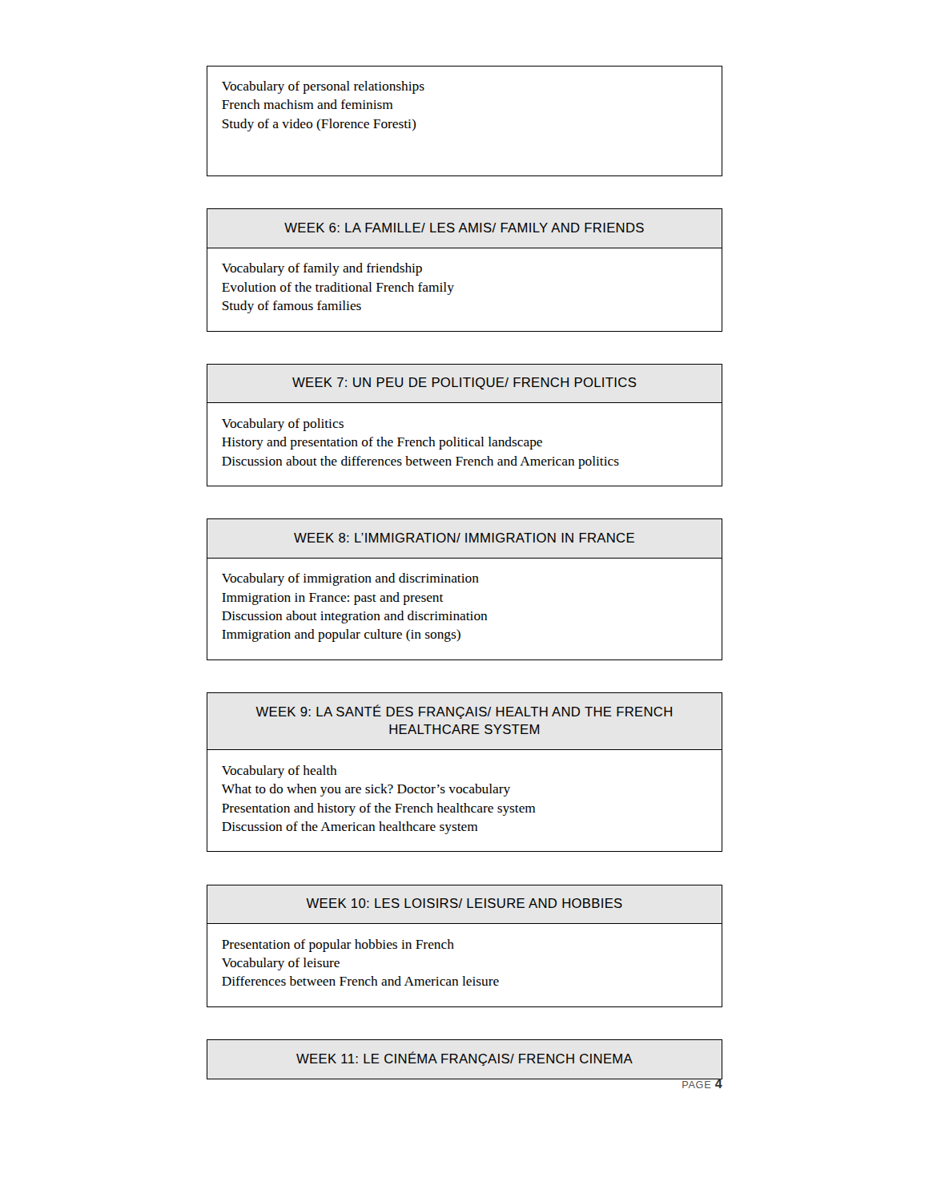Vocabulary of personal relationships
French machism and feminism
Study of a video (Florence Foresti)
WEEK 6: LA FAMILLE/ LES AMIS/ FAMILY AND FRIENDS
Vocabulary of family and friendship
Evolution of the traditional French family
Study of famous families
WEEK 7: UN PEU DE POLITIQUE/ FRENCH POLITICS
Vocabulary of politics
History and presentation of the French political landscape
Discussion about the differences between French and American politics
WEEK 8: L’IMMIGRATION/ IMMIGRATION IN FRANCE
Vocabulary of immigration and discrimination
Immigration in France: past and present
Discussion about integration and discrimination
Immigration and popular culture (in songs)
WEEK 9: LA SANTÉ DES FRANÇAIS/ HEALTH AND THE FRENCH HEALTHCARE SYSTEM
Vocabulary of health
What to do when you are sick? Doctor’s vocabulary
Presentation and history of the French healthcare system
Discussion of the American healthcare system
WEEK 10: LES LOISIRS/ LEISURE AND HOBBIES
Presentation of popular hobbies in French
Vocabulary of leisure
Differences between French and American leisure
WEEK 11: LE CINÉMA FRANÇAIS/ FRENCH CINEMA
PAGE 4